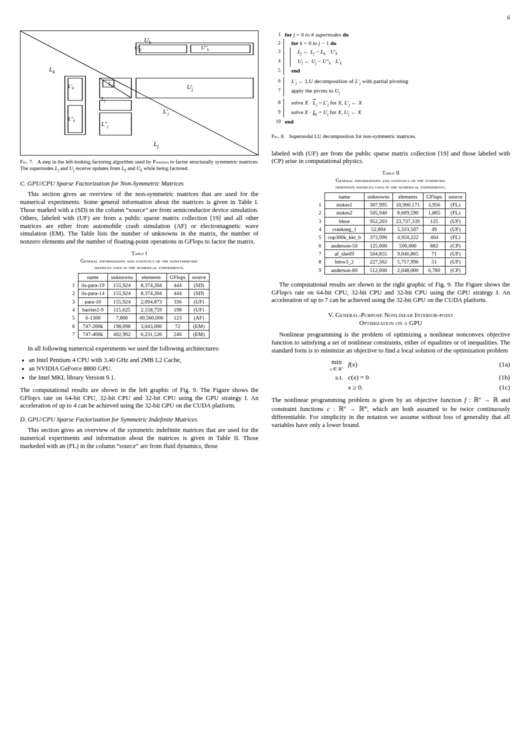6
Uk U′k U″k Lk L′k L″k Lj Lj Uj L′j L″j Lj
Fig. 7. A step in the left-looking factoring algorithm used by Pardiso to factor structurally symmetric matrices: The supernodes Lj and Uj receive updates from Lk and Uk while being factored.
C. GPU/CPU Sparse Factorization for Non-Symmetric Matrices
This section gives an overview of the non-symmetric matrices that are used for the numerical experiments. Some general information about the matrices is given in Table I. Those marked with a (SD) in the column “source” are from semiconductor device simulation. Others, labeled with (UF) are from a public sparse matrix collection [19] and all other matrices are either from automobile crash simulation (AF) or electromagnetic wave simulation (EM). The Table lists the number of unknowns in the matrix, the number of nonzero elements and the number of floating-point operations in GFlops to factor the matrix.
Table I
General informations and statistics of the nonsymmetric
matrices used in the numerical experiments.
| | name | unknowns | elements | GFlops | source |
| --- | --- | --- | --- | --- | --- |
| 1 | iis-para-19 | 155,924 | 8,374,204 | 444 | (SD) |
| 2 | iis-para-14 | 155,924 | 8,374,204 | 444 | (SD) |
| 3 | para-10 | 155,924 | 2,094,873 | 336 | (UF) |
| 4 | barrier2-9 | 115,625 | 2,158,759 | 198 | (UF) |
| 5 | S-1300 | 7,800 | 40,560,000 | 123 | (AF) |
| 6 | 747-200k | 198,098 | 3,043,006 | 72 | (EM) |
| 7 | 747-400k | 402,902 | 6,231,526 | 246 | (EM) |
In all following numerical experiments we used the following architectures:
an Intel Pentium 4 CPU with 3.40 GHz and 2MB L2 Cache,
an NVIDIA GeForce 8800 GPU.
the Intel MKL library Version 9.1.
The computational results are shown in the left graphic of Fig. 9. The Figure shows the GFlop/s rate on 64-bit CPU, 32-bit CPU and 32-bit CPU using the GPU strategy I. An acceleration of up to 4 can be achieved using the 32-bit GPU on the CUDA platform.
D. GPU/CPU Sparse Factorization for Symmetric Indefinite Matrices
This section gives an overview of the symmetric indefinite matrices that are used for the numerical experiments and information about the matrices is given in Table II. Those markeded with an (FL) in the column “source” are from fluid dynamics, those
| 1 | for j = 0 to # supernodes do |
| 2 | | for k = 0 to j − 1 do |
| 3 | | | L j ← L j − L k · U′ k |
| 4 | | | U j ← U j − U″ k · L′ k |
| 5 | | end |
| 6 | | L′ j ← LU decomposition of L′ j with partial pivoting |
| 7 | | apply the pivots to U j |
| 8 | | solve X · L j = L′ j for X , L′ j ← X |
| 9 | | solve X · L j = U j for X , U j ← X |
| 10 | end |
Fig. 8. Supernodal LU decomposition for non-symmetric matrices.
labeled with (UF) are from the public sparse matrix collection [19] and those labeled with (CP) arise in computational physics.
Table II
General informations and statistics of the symmetric
indefinite matrices used in the numerical experiments.
| | name | unknowns | elements | GFlops | source |
| --- | --- | --- | --- | --- | --- |
| 1 | stokes1 | 307,995 | 10,900,171 | 3,956 | (FL) |
| 2 | stokes2 | 505,940 | 8,609,590 | 1,805 | (FL) |
| 3 | ldoor | 952,203 | 23,737,339 | 125 | (UF) |
| 4 | crankseg_1 | 52,804 | 5,333,507 | 49 | (UF) |
| 5 | cop300k_kkt_b | 373,990 | 4,950,222 | 404 | (FL) |
| 6 | anderson-50 | 125,000 | 500,000 | 882 | (CP) |
| 7 | af_shell9 | 504,855 | 9,046,865 | 71 | (UF) |
| 8 | bmw3_2 | 227,362 | 5,757,996 | 51 | (UF) |
| 9 | anderson-80 | 512,000 | 2,048,000 | 6,780 | (CP) |
The computational results are shown in the right graphic of Fig. 9. The Figure shows the GFlop/s rate on 64-bit CPU, 32-bit CPU and 32-bit CPU using the GPU strategy I. An acceleration of up to 7 can be achieved using the 32-bit GPU on the CUDA platform.
V. General-Purpose Nonlinear Interior-point
Optimization on a GPU
Nonlinear programming is the problem of optimizing a nonlinear nonconvex objective function to satisfying a set of nonlinear constraints, either of equalities or of inequalities. The standard form is to minimize an objective to find a local solution of the optimization problem
min
x ∈ ℝn
f(x)
(1a)
s.t.
c(x) = 0
(1b)
x ≥ 0.
(1c)
The nonlinear programming problem is given by an objective function f : ℝn → ℝ and constraint functions c : ℝn → ℝm, which are both assumed to be twice continuously differentiable. For simplicity in the notation we assume without loss of generality that all variables have only a lower bound.